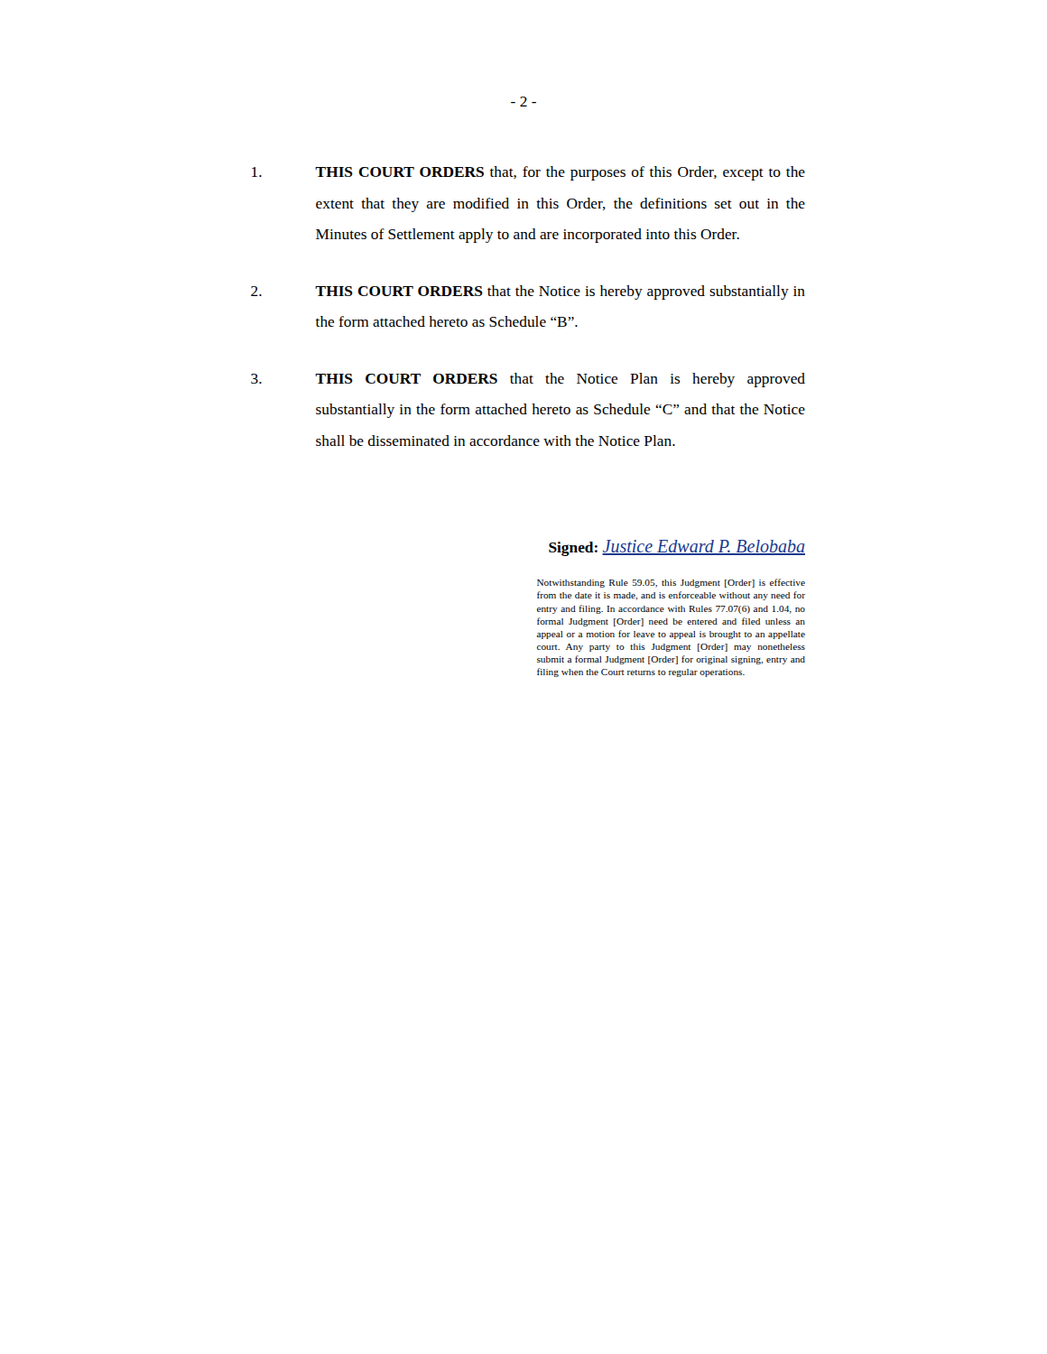- 2 -
THIS COURT ORDERS that, for the purposes of this Order, except to the extent that they are modified in this Order, the definitions set out in the Minutes of Settlement apply to and are incorporated into this Order.
THIS COURT ORDERS that the Notice is hereby approved substantially in the form attached hereto as Schedule “B”.
THIS COURT ORDERS that the Notice Plan is hereby approved substantially in the form attached hereto as Schedule “C” and that the Notice shall be disseminated in accordance with the Notice Plan.
Signed: Justice Edward P. Belobaba
Notwithstanding Rule 59.05, this Judgment [Order] is effective from the date it is made, and is enforceable without any need for entry and filing. In accordance with Rules 77.07(6) and 1.04, no formal Judgment [Order] need be entered and filed unless an appeal or a motion for leave to appeal is brought to an appellate court. Any party to this Judgment [Order] may nonetheless submit a formal Judgment [Order] for original signing, entry and filing when the Court returns to regular operations.